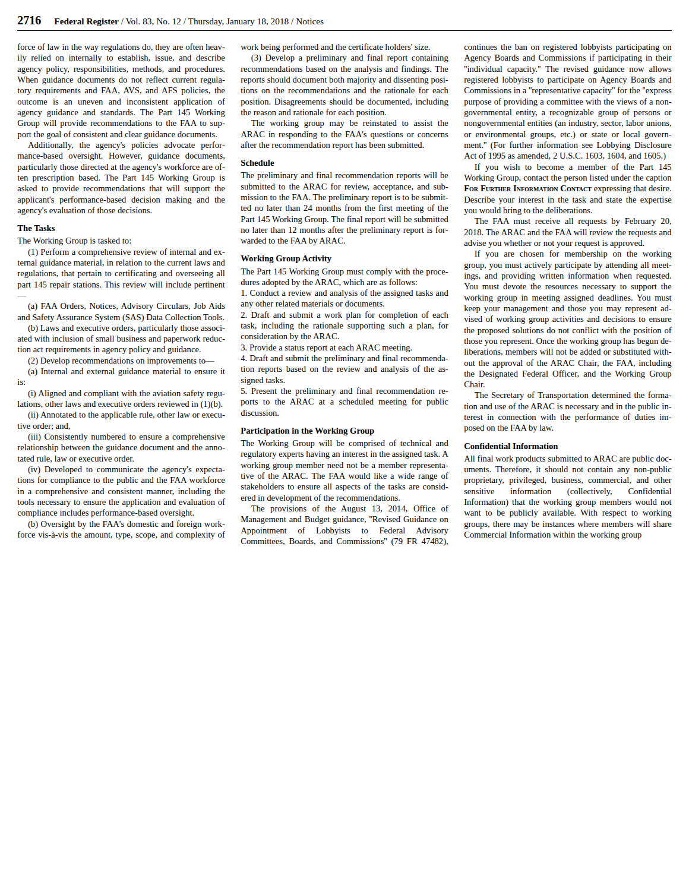2716 Federal Register / Vol. 83, No. 12 / Thursday, January 18, 2018 / Notices
force of law in the way regulations do, they are often heavily relied on internally to establish, issue, and describe agency policy, responsibilities, methods, and procedures. When guidance documents do not reflect current regulatory requirements and FAA, AVS, and AFS policies, the outcome is an uneven and inconsistent application of agency guidance and standards. The Part 145 Working Group will provide recommendations to the FAA to support the goal of consistent and clear guidance documents.
Additionally, the agency's policies advocate performance-based oversight. However, guidance documents, particularly those directed at the agency's workforce are often prescription based. The Part 145 Working Group is asked to provide recommendations that will support the applicant's performance-based decision making and the agency's evaluation of those decisions.
The Tasks
The Working Group is tasked to:
(1) Perform a comprehensive review of internal and external guidance material, in relation to the current laws and regulations, that pertain to certificating and overseeing all part 145 repair stations. This review will include pertinent—
(a) FAA Orders, Notices, Advisory Circulars, Job Aids and Safety Assurance System (SAS) Data Collection Tools.
(b) Laws and executive orders, particularly those associated with inclusion of small business and paperwork reduction act requirements in agency policy and guidance.
(2) Develop recommendations on improvements to—
(a) Internal and external guidance material to ensure it is:
(i) Aligned and compliant with the aviation safety regulations, other laws and executive orders reviewed in (1)(b).
(ii) Annotated to the applicable rule, other law or executive order; and,
(iii) Consistently numbered to ensure a comprehensive relationship between the guidance document and the annotated rule, law or executive order.
(iv) Developed to communicate the agency's expectations for compliance to the public and the FAA workforce in a comprehensive and consistent manner, including the tools necessary to ensure the application and evaluation of compliance includes performance-based oversight.
(b) Oversight by the FAA's domestic and foreign workforce vis-à-vis the amount, type, scope, and complexity of work being performed and the certificate holders' size.
(3) Develop a preliminary and final report containing recommendations based on the analysis and findings. The reports should document both majority and dissenting positions on the recommendations and the rationale for each position. Disagreements should be documented, including the reason and rationale for each position.
The working group may be reinstated to assist the ARAC in responding to the FAA's questions or concerns after the recommendation report has been submitted.
Schedule
The preliminary and final recommendation reports will be submitted to the ARAC for review, acceptance, and submission to the FAA. The preliminary report is to be submitted no later than 24 months from the first meeting of the Part 145 Working Group. The final report will be submitted no later than 12 months after the preliminary report is forwarded to the FAA by ARAC.
Working Group Activity
The Part 145 Working Group must comply with the procedures adopted by the ARAC, which are as follows:
1. Conduct a review and analysis of the assigned tasks and any other related materials or documents.
2. Draft and submit a work plan for completion of each task, including the rationale supporting such a plan, for consideration by the ARAC.
3. Provide a status report at each ARAC meeting.
4. Draft and submit the preliminary and final recommendation reports based on the review and analysis of the assigned tasks.
5. Present the preliminary and final recommendation reports to the ARAC at a scheduled meeting for public discussion.
Participation in the Working Group
The Working Group will be comprised of technical and regulatory experts having an interest in the assigned task. A working group member need not be a member representative of the ARAC. The FAA would like a wide range of stakeholders to ensure all aspects of the tasks are considered in development of the recommendations.
The provisions of the August 13, 2014, Office of Management and Budget guidance, ''Revised Guidance on Appointment of Lobbyists to Federal Advisory Committees, Boards, and Commissions'' (79 FR 47482), continues the ban on registered lobbyists participating on Agency Boards and Commissions if participating in their ''individual capacity.'' The revised guidance now allows registered lobbyists to participate on Agency Boards and Commissions in a ''representative capacity'' for the ''express purpose of providing a committee with the views of a nongovernmental entity, a recognizable group of persons or nongovernmental entities (an industry, sector, labor unions, or environmental groups, etc.) or state or local government.'' (For further information see Lobbying Disclosure Act of 1995 as amended, 2 U.S.C. 1603, 1604, and 1605.)
If you wish to become a member of the Part 145 Working Group, contact the person listed under the caption For Further Information Contact expressing that desire. Describe your interest in the task and state the expertise you would bring to the deliberations.
The FAA must receive all requests by February 20, 2018. The ARAC and the FAA will review the requests and advise you whether or not your request is approved.
If you are chosen for membership on the working group, you must actively participate by attending all meetings, and providing written information when requested. You must devote the resources necessary to support the working group in meeting assigned deadlines. You must keep your management and those you may represent advised of working group activities and decisions to ensure the proposed solutions do not conflict with the position of those you represent. Once the working group has begun deliberations, members will not be added or substituted without the approval of the ARAC Chair, the FAA, including the Designated Federal Officer, and the Working Group Chair.
The Secretary of Transportation determined the formation and use of the ARAC is necessary and in the public interest in connection with the performance of duties imposed on the FAA by law.
Confidential Information
All final work products submitted to ARAC are public documents. Therefore, it should not contain any non-public proprietary, privileged, business, commercial, and other sensitive information (collectively, Confidential Information) that the working group members would not want to be publicly available. With respect to working groups, there may be instances where members will share Commercial Information within the working group